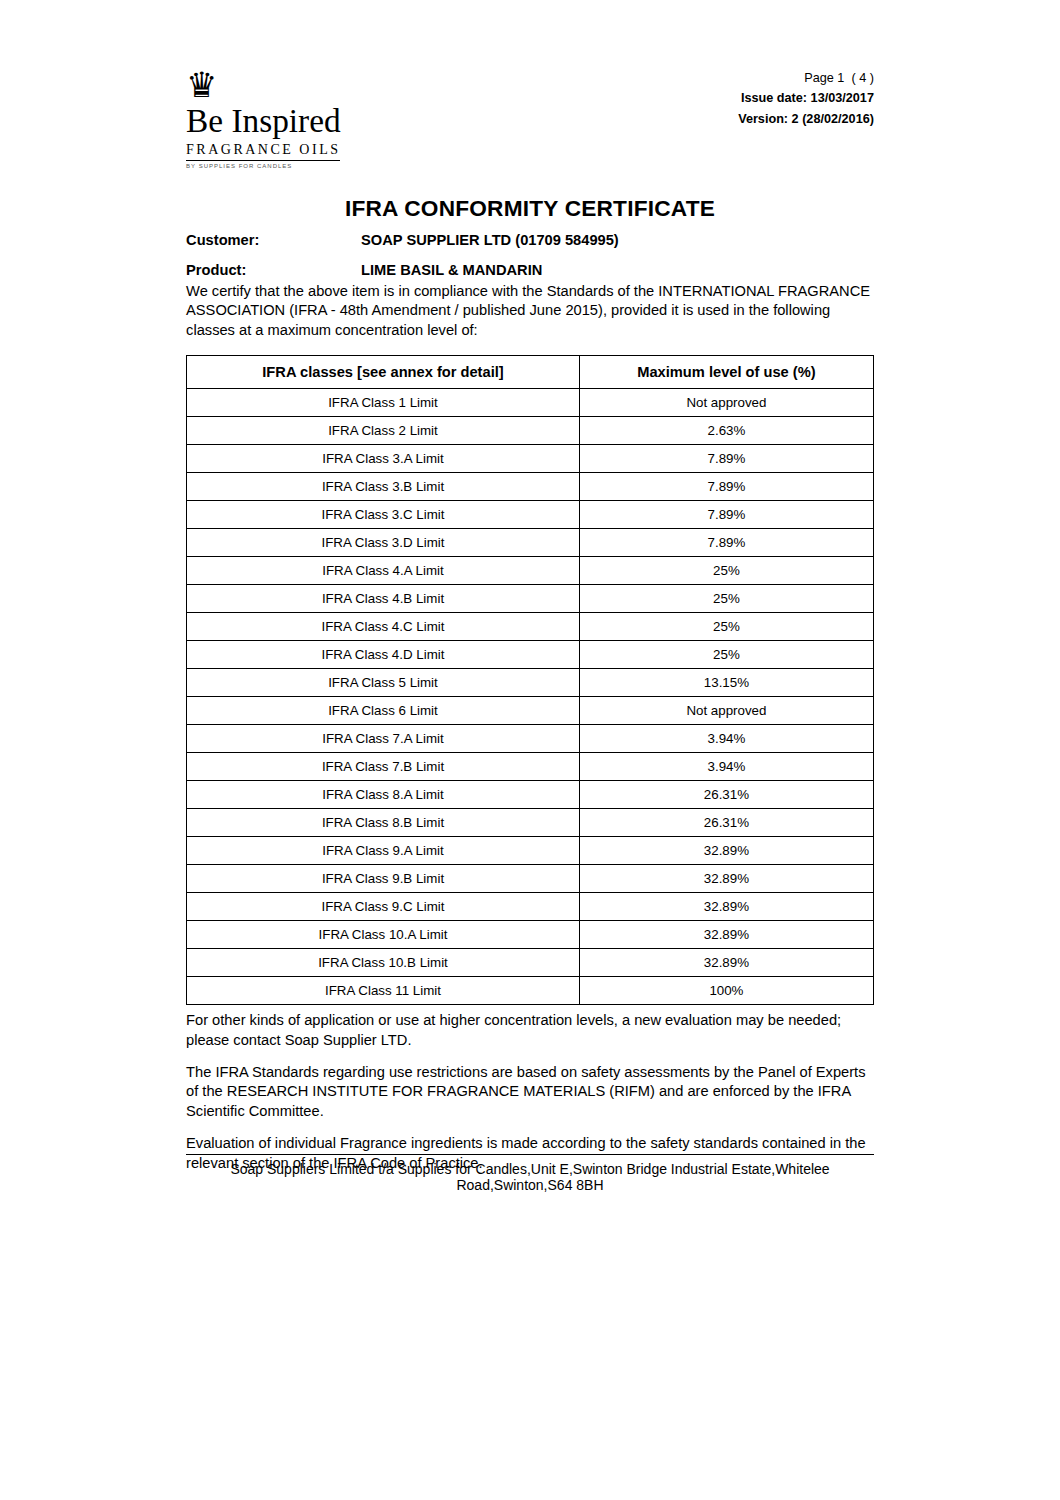♛
Be Inspired
FRAGRANCE OILS
BY SUPPLIES FOR CANDLES
Page 1 ( 4 )
Issue date: 13/03/2017
Version: 2 (28/02/2016)
IFRA CONFORMITY CERTIFICATE
Customer: SOAP SUPPLIER LTD (01709 584995)
Product: LIME BASIL & MANDARIN
We certify that the above item is in compliance with the Standards of the INTERNATIONAL FRAGRANCE ASSOCIATION (IFRA - 48th Amendment / published June 2015), provided it is used in the following classes at a maximum concentration level of:
| IFRA classes [see annex for detail] | Maximum level of use (%) |
| --- | --- |
| IFRA Class 1 Limit | Not approved |
| IFRA Class 2 Limit | 2.63% |
| IFRA Class 3.A Limit | 7.89% |
| IFRA Class 3.B Limit | 7.89% |
| IFRA Class 3.C Limit | 7.89% |
| IFRA Class 3.D Limit | 7.89% |
| IFRA Class 4.A Limit | 25% |
| IFRA Class 4.B Limit | 25% |
| IFRA Class 4.C Limit | 25% |
| IFRA Class 4.D Limit | 25% |
| IFRA Class 5 Limit | 13.15% |
| IFRA Class 6 Limit | Not approved |
| IFRA Class 7.A Limit | 3.94% |
| IFRA Class 7.B Limit | 3.94% |
| IFRA Class 8.A Limit | 26.31% |
| IFRA Class 8.B Limit | 26.31% |
| IFRA Class 9.A Limit | 32.89% |
| IFRA Class 9.B Limit | 32.89% |
| IFRA Class 9.C Limit | 32.89% |
| IFRA Class 10.A Limit | 32.89% |
| IFRA Class 10.B Limit | 32.89% |
| IFRA Class 11 Limit | 100% |
For other kinds of application or use at higher concentration levels, a new evaluation may be needed; please contact Soap Supplier LTD.
The IFRA Standards regarding use restrictions are based on safety assessments by the Panel of Experts of the RESEARCH INSTITUTE FOR FRAGRANCE MATERIALS (RIFM) and are enforced by the IFRA Scientific Committee.
Evaluation of individual Fragrance ingredients is made according to the safety standards contained in the relevant section of the IFRA Code of Practice.
Soap Suppliers Limited t/a Supplies for Candles,Unit E,Swinton Bridge Industrial Estate,Whitelee Road,Swinton,S64 8BH